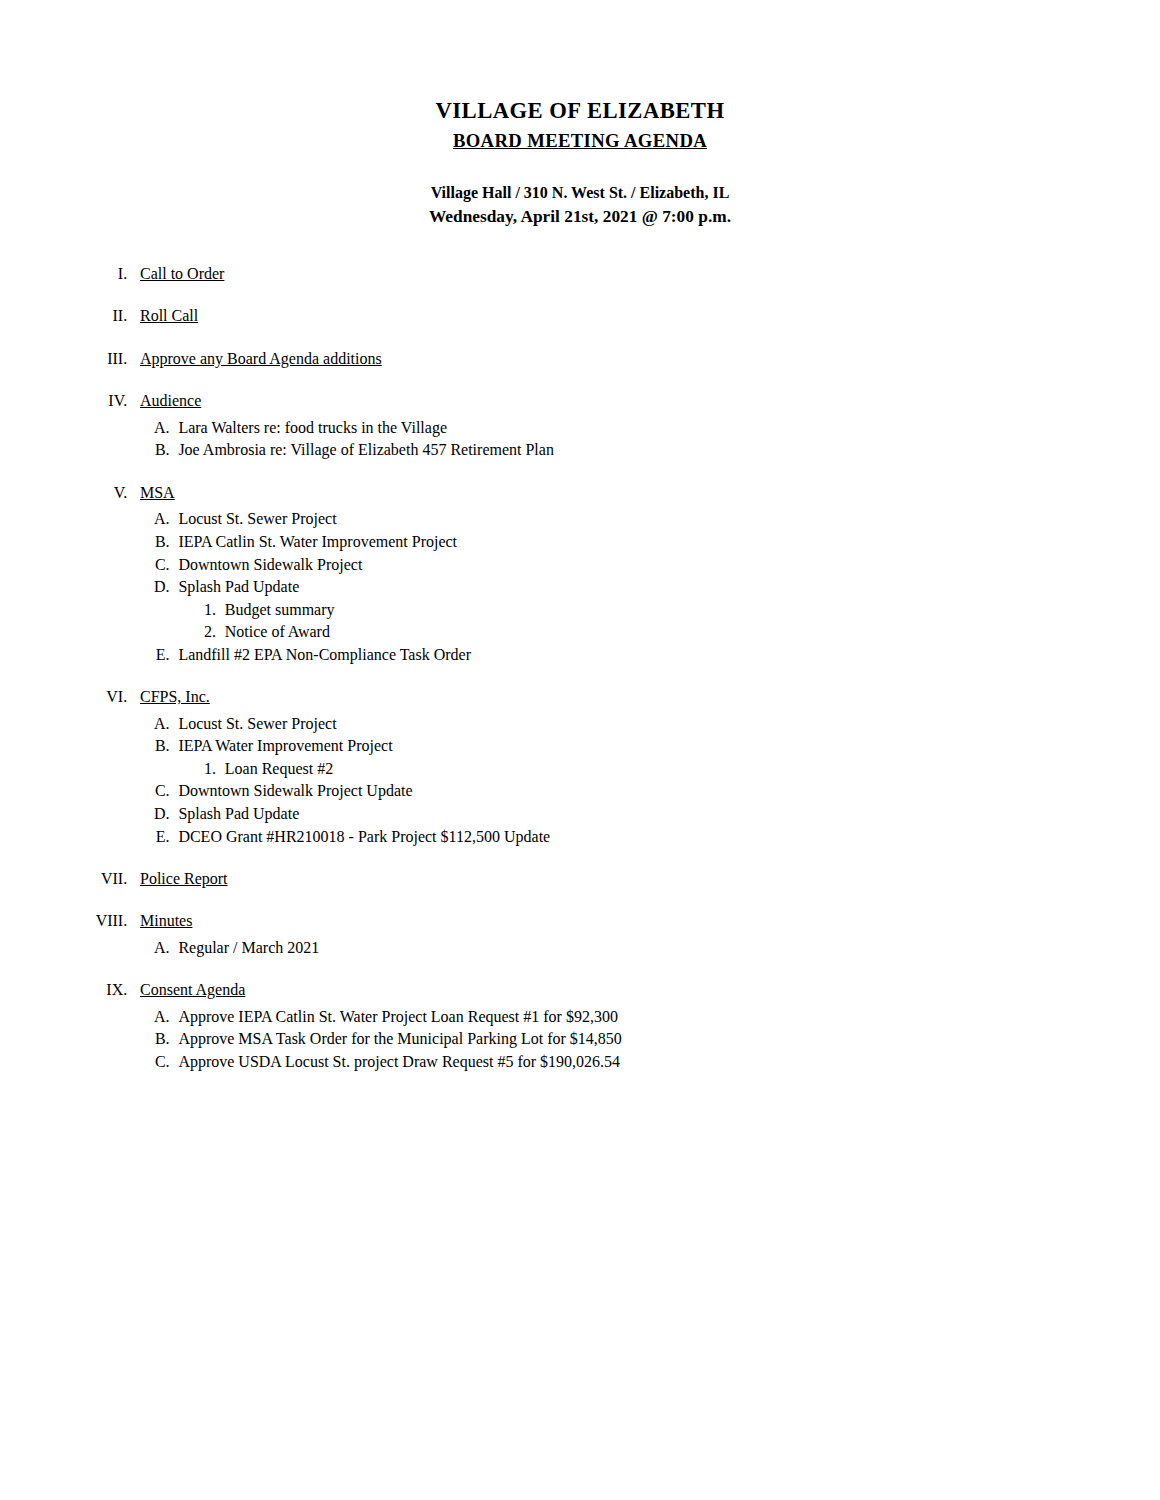VILLAGE OF ELIZABETH
BOARD MEETING AGENDA
Village Hall / 310 N. West St. / Elizabeth, IL
Wednesday, April 21st, 2021 @ 7:00 p.m.
Call to Order
Roll Call
Approve any Board Agenda additions
Audience
Lara Walters re: food trucks in the Village
Joe Ambrosia re: Village of Elizabeth 457 Retirement Plan
MSA
Locust St. Sewer Project
IEPA Catlin St. Water Improvement Project
Downtown Sidewalk Project
Splash Pad Update
Budget summary
Notice of Award
Landfill #2 EPA Non-Compliance Task Order
CFPS, Inc.
Locust St. Sewer Project
IEPA Water Improvement Project
Loan Request #2
Downtown Sidewalk Project Update
Splash Pad Update
DCEO Grant #HR210018 - Park Project $112,500 Update
Police Report
Minutes
Regular / March 2021
Consent Agenda
Approve IEPA Catlin St. Water Project Loan Request #1 for $92,300
Approve MSA Task Order for the Municipal Parking Lot for $14,850
Approve USDA Locust St. project Draw Request #5 for $190,026.54